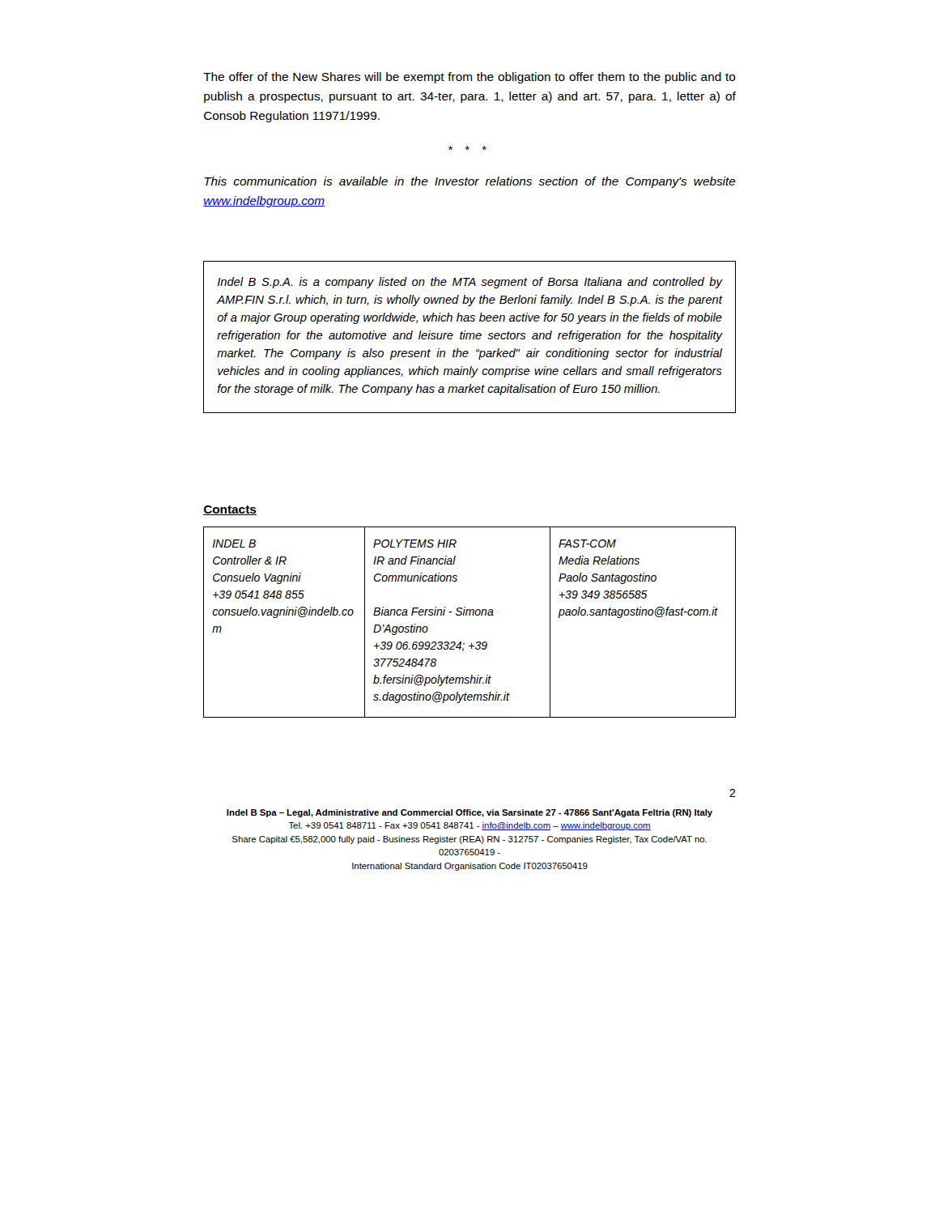The offer of the New Shares will be exempt from the obligation to offer them to the public and to publish a prospectus, pursuant to art. 34-ter, para. 1, letter a) and art. 57, para. 1, letter a) of Consob Regulation 11971/1999.
* * *
This communication is available in the Investor relations section of the Company's website www.indelbgroup.com
Indel B S.p.A. is a company listed on the MTA segment of Borsa Italiana and controlled by AMP.FIN S.r.l. which, in turn, is wholly owned by the Berloni family. Indel B S.p.A. is the parent of a major Group operating worldwide, which has been active for 50 years in the fields of mobile refrigeration for the automotive and leisure time sectors and refrigeration for the hospitality market. The Company is also present in the “parked" air conditioning sector for industrial vehicles and in cooling appliances, which mainly comprise wine cellars and small refrigerators for the storage of milk. The Company has a market capitalisation of Euro 150 million.
Contacts
| INDEL B Controller & IR Consuelo Vagnini +39 0541 848 855 consuelo.vagnini@indelb.com | POLYTEMS HIR IR and Financial Communications Bianca Fersini - Simona D’Agostino +39 06.69923324; +39 3775248478 b.fersini@polytemshir.it s.dagostino@polytemshir.it | FAST-COM Media Relations Paolo Santagostino +39 349 3856585 paolo.santagostino@fast-com.it |
2
Indel B Spa – Legal, Administrative and Commercial Office, via Sarsinate 27 - 47866 Sant'Agata Feltria (RN) Italy
Tel. +39 0541 848711 - Fax +39 0541 848741 - info@indelb.com – www.indelbgroup.com
Share Capital €5,582,000 fully paid - Business Register (REA) RN - 312757 - Companies Register, Tax Code/VAT no. 02037650419 -
International Standard Organisation Code IT02037650419